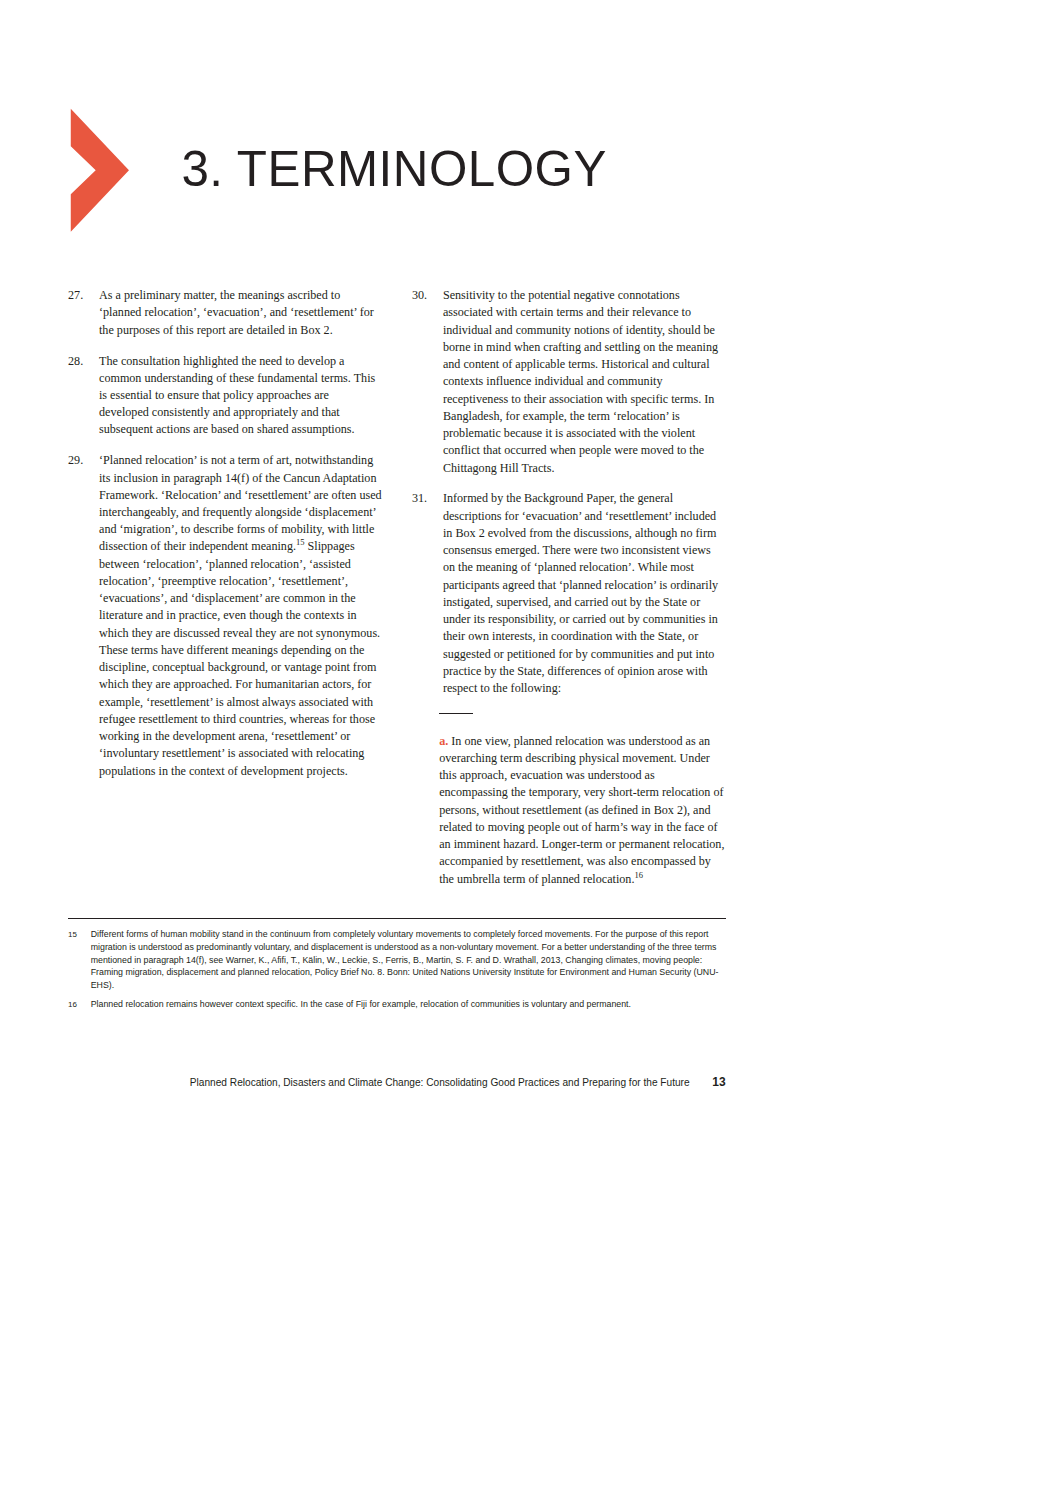3. TERMINOLOGY
27.
As a preliminary matter, the meanings ascribed to ‘planned relocation’, ‘evacuation’, and ‘resettlement’ for the purposes of this report are detailed in Box 2.
28.
The consultation highlighted the need to develop a common understanding of these fundamental terms. This is essential to ensure that policy approaches are developed consistently and appropriately and that subsequent actions are based on shared assumptions.
29.
‘Planned relocation’ is not a term of art, notwithstanding its inclusion in paragraph 14(f) of the Cancun Adaptation Framework. ‘Relocation’ and ‘resettlement’ are often used interchangeably, and frequently alongside ‘displacement’ and ‘migration’, to describe forms of mobility, with little dissection of their independent meaning.15 Slippages between ‘relocation’, ‘planned relocation’, ‘assisted relocation’, ‘preemptive relocation’, ‘resettlement’, ‘evacuations’, and ‘displacement’ are common in the literature and in practice, even though the contexts in which they are discussed reveal they are not synonymous. These terms have different meanings depending on the discipline, conceptual background, or vantage point from which they are approached. For humanitarian actors, for example, ‘resettlement’ is almost always associated with refugee resettlement to third countries, whereas for those working in the development arena, ‘resettlement’ or ‘involuntary resettlement’ is associated with relocating populations in the context of development projects.
30.
Sensitivity to the potential negative connotations associated with certain terms and their relevance to individual and community notions of identity, should be borne in mind when crafting and settling on the meaning and content of applicable terms. Historical and cultural contexts influence individual and community receptiveness to their association with specific terms. In Bangladesh, for example, the term ‘relocation’ is problematic because it is associated with the violent conflict that occurred when people were moved to the Chittagong Hill Tracts.
31.
Informed by the Background Paper, the general descriptions for ‘evacuation’ and ‘resettlement’ included in Box 2 evolved from the discussions, although no firm consensus emerged. There were two inconsistent views on the meaning of ‘planned relocation’. While most participants agreed that ‘planned relocation’ is ordinarily instigated, supervised, and carried out by the State or under its responsibility, or carried out by communities in their own interests, in coordination with the State, or suggested or petitioned for by communities and put into practice by the State, differences of opinion arose with respect to the following:
a. In one view, planned relocation was understood as an overarching term describing physical movement. Under this approach, evacuation was understood as encompassing the temporary, very short-term relocation of persons, without resettlement (as defined in Box 2), and related to moving people out of harm’s way in the face of an imminent hazard. Longer-term or permanent relocation, accompanied by resettlement, was also encompassed by the umbrella term of planned relocation.16
15
Different forms of human mobility stand in the continuum from completely voluntary movements to completely forced movements. For the purpose of this report migration is understood as predominantly voluntary, and displacement is understood as a non-voluntary movement. For a better understanding of the three terms mentioned in paragraph 14(f), see Warner, K., Afifi, T., Kälin, W., Leckie, S., Ferris, B., Martin, S. F. and D. Wrathall, 2013, Changing climates, moving people: Framing migration, displacement and planned relocation, Policy Brief No. 8. Bonn: United Nations University Institute for Environment and Human Security (UNU-EHS).
16
Planned relocation remains however context specific. In the case of Fiji for example, relocation of communities is voluntary and permanent.
Planned Relocation, Disasters and Climate Change: Consolidating Good Practices and Preparing for the Future
13